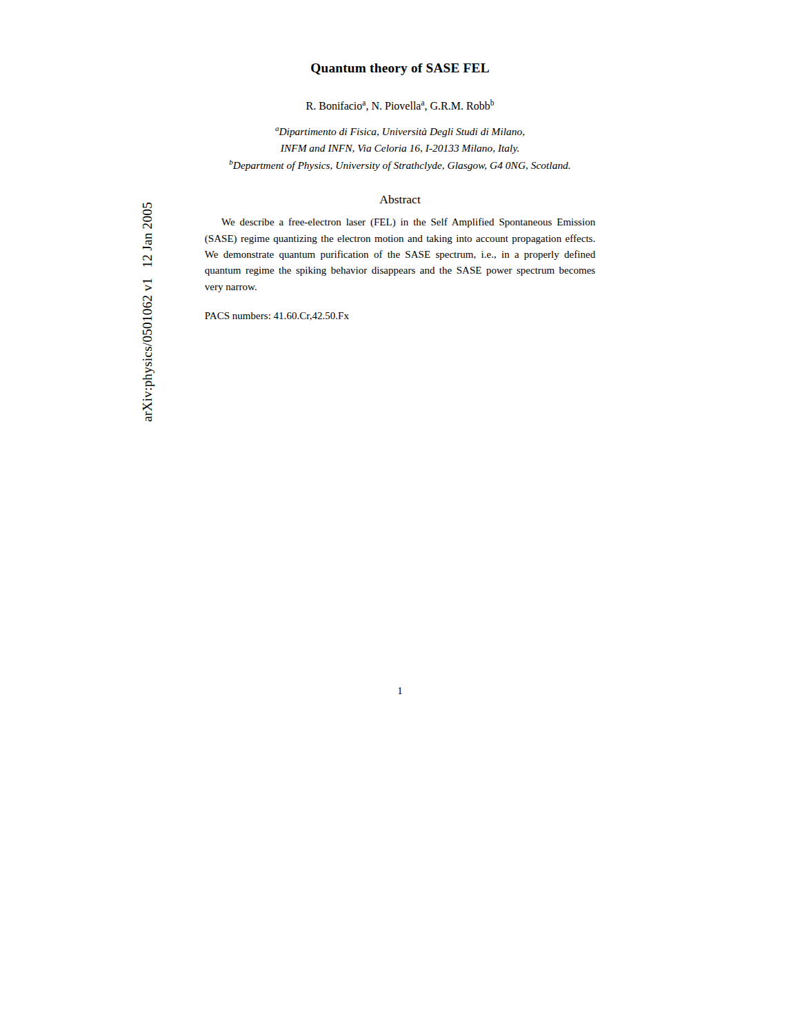arXiv:physics/0501062 v1 12 Jan 2005
Quantum theory of SASE FEL
R. Bonifacioa, N. Piovellaa, G.R.M. Robbb
aDipartimento di Fisica, Università Degli Studi di Milano,
INFM and INFN, Via Celoria 16, I-20133 Milano, Italy.
bDepartment of Physics, University of Strathclyde, Glasgow, G4 0NG, Scotland.
Abstract
We describe a free-electron laser (FEL) in the Self Amplified Spontaneous Emission (SASE) regime quantizing the electron motion and taking into account propagation effects. We demonstrate quantum purification of the SASE spectrum, i.e., in a properly defined quantum regime the spiking behavior disappears and the SASE power spectrum becomes very narrow.
PACS numbers: 41.60.Cr,42.50.Fx
1